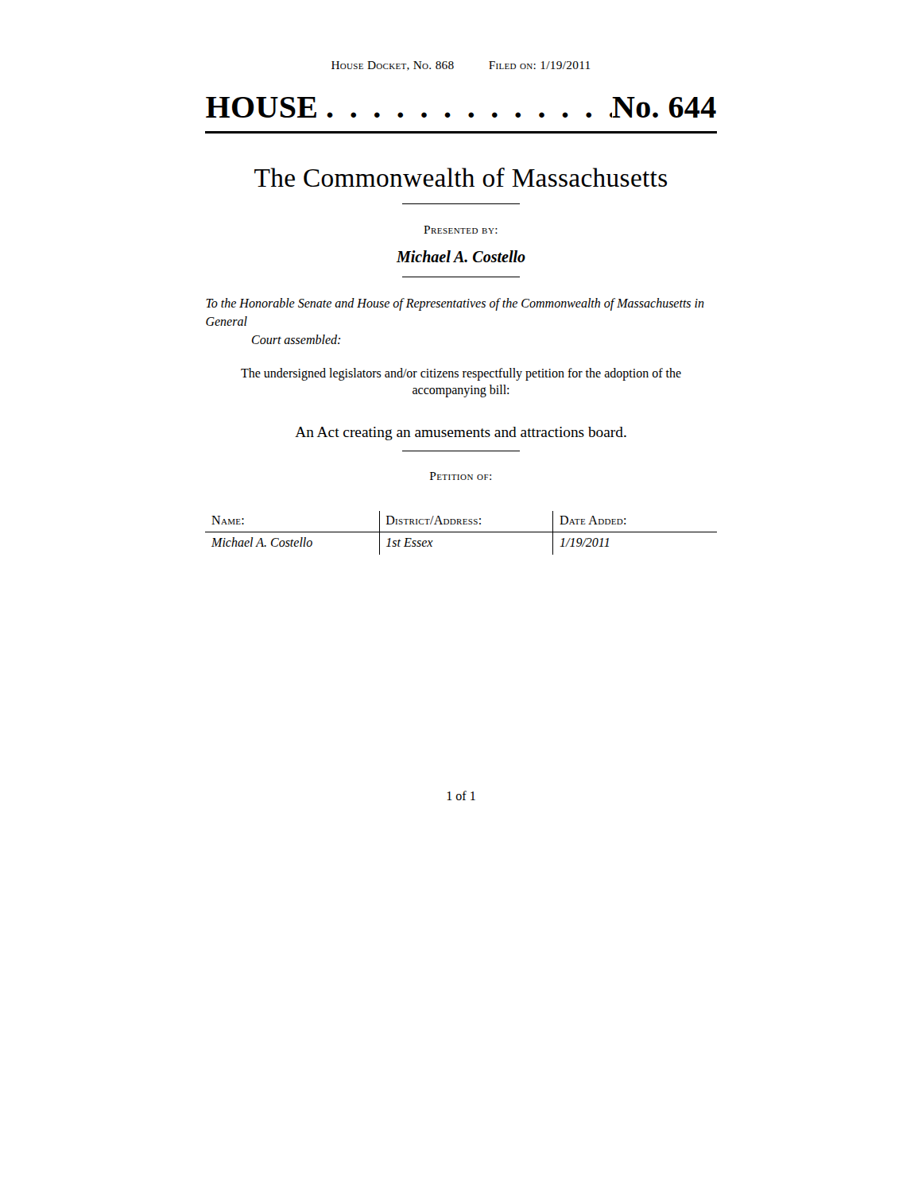House Docket, No. 868 Filed on: 1/19/2011
HOUSE . . . . . . . . . . . . . . . No. 644
The Commonwealth of Massachusetts
Presented by:
Michael A. Costello
To the Honorable Senate and House of Representatives of the Commonwealth of Massachusetts in General Court assembled:
The undersigned legislators and/or citizens respectfully petition for the adoption of the accompanying bill:
An Act creating an amusements and attractions board.
Petition of:
| Name: | District/Address: | Date Added: |
| --- | --- | --- |
| Michael A. Costello | 1st Essex | 1/19/2011 |
1 of 1